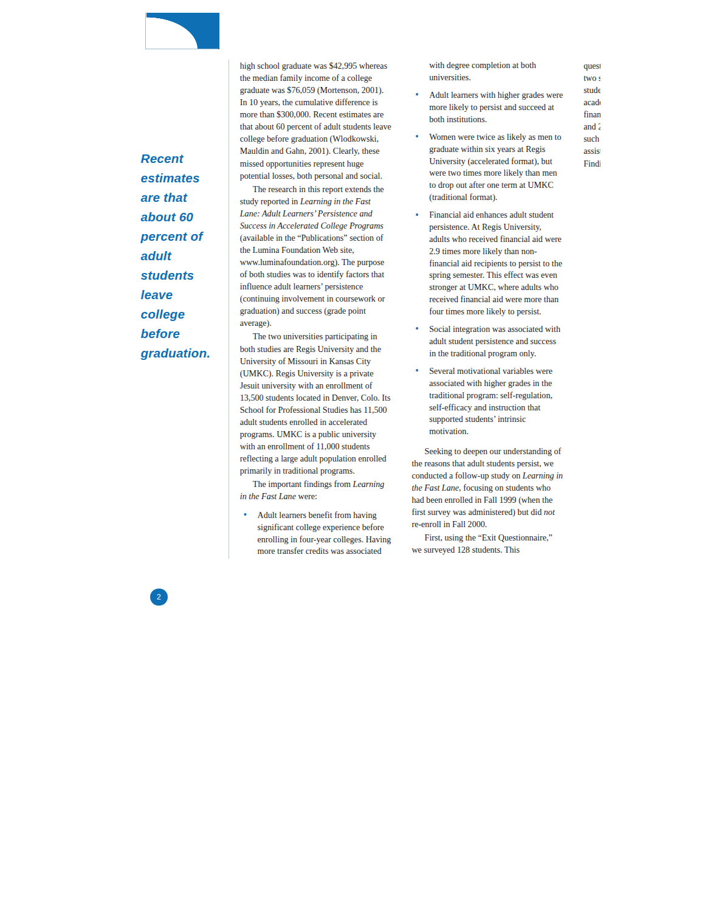Recent estimates are that about 60 percent of adult students leave college before graduation.
high school graduate was $42,995 whereas the median family income of a college graduate was $76,059 (Mortenson, 2001). In 10 years, the cumulative difference is more than $300,000. Recent estimates are that about 60 percent of adult students leave college before graduation (Wlodkowski, Mauldin and Gahn, 2001). Clearly, these missed opportunities represent huge potential losses, both personal and social.
The research in this report extends the study reported in Learning in the Fast Lane: Adult Learners’ Persistence and Success in Accelerated College Programs (available in the “Publications” section of the Lumina Foundation Web site, www.luminafoundation.org). The purpose of both studies was to identify factors that influence adult learners’ persistence (continuing involvement in coursework or graduation) and success (grade point average).
The two universities participating in both studies are Regis University and the University of Missouri in Kansas City (UMKC). Regis University is a private Jesuit university with an enrollment of 13,500 students located in Denver, Colo. Its School for Professional Studies has 11,500 adult students enrolled in accelerated programs. UMKC is a public university with an enrollment of 11,000 students reflecting a large adult population enrolled primarily in traditional programs.
The important findings from Learning in the Fast Lane were:
Adult learners benefit from having significant college experience before enrolling in four-year colleges. Having more transfer credits was associated with degree completion at both universities.
Adult learners with higher grades were more likely to persist and succeed at both institutions.
Women were twice as likely as men to graduate within six years at Regis University (accelerated format), but were two times more likely than men to drop out after one term at UMKC (traditional format).
Financial aid enhances adult student persistence. At Regis University, adults who received financial aid were 2.9 times more likely than non-financial aid recipients to persist to the spring semester. This effect was even stronger at UMKC, where adults who received financial aid were more than four times more likely to persist.
Social integration was associated with adult student persistence and success in the traditional program only.
Several motivational variables were associated with higher grades in the traditional program: self-regulation, self-efficacy and instruction that supported students’ intrinsic motivation.
Seeking to deepen our understanding of the reasons that adult students persist, we conducted a follow-up study on Learning in the Fast Lane, focusing on students who had been enrolled in Fall 1999 (when the first survey was administered) but did not re-enroll in Fall 2000.
First, using the “Exit Questionnaire,” we surveyed 128 students. This questionnaire gathered information about two sets of variables — 1) those within students’ domain of control, such as academic performance, employment, financial status and personal circumstances; and 2) those under institutional control, such as instruction, student services, career assistance and school environment. Findings from this study
2